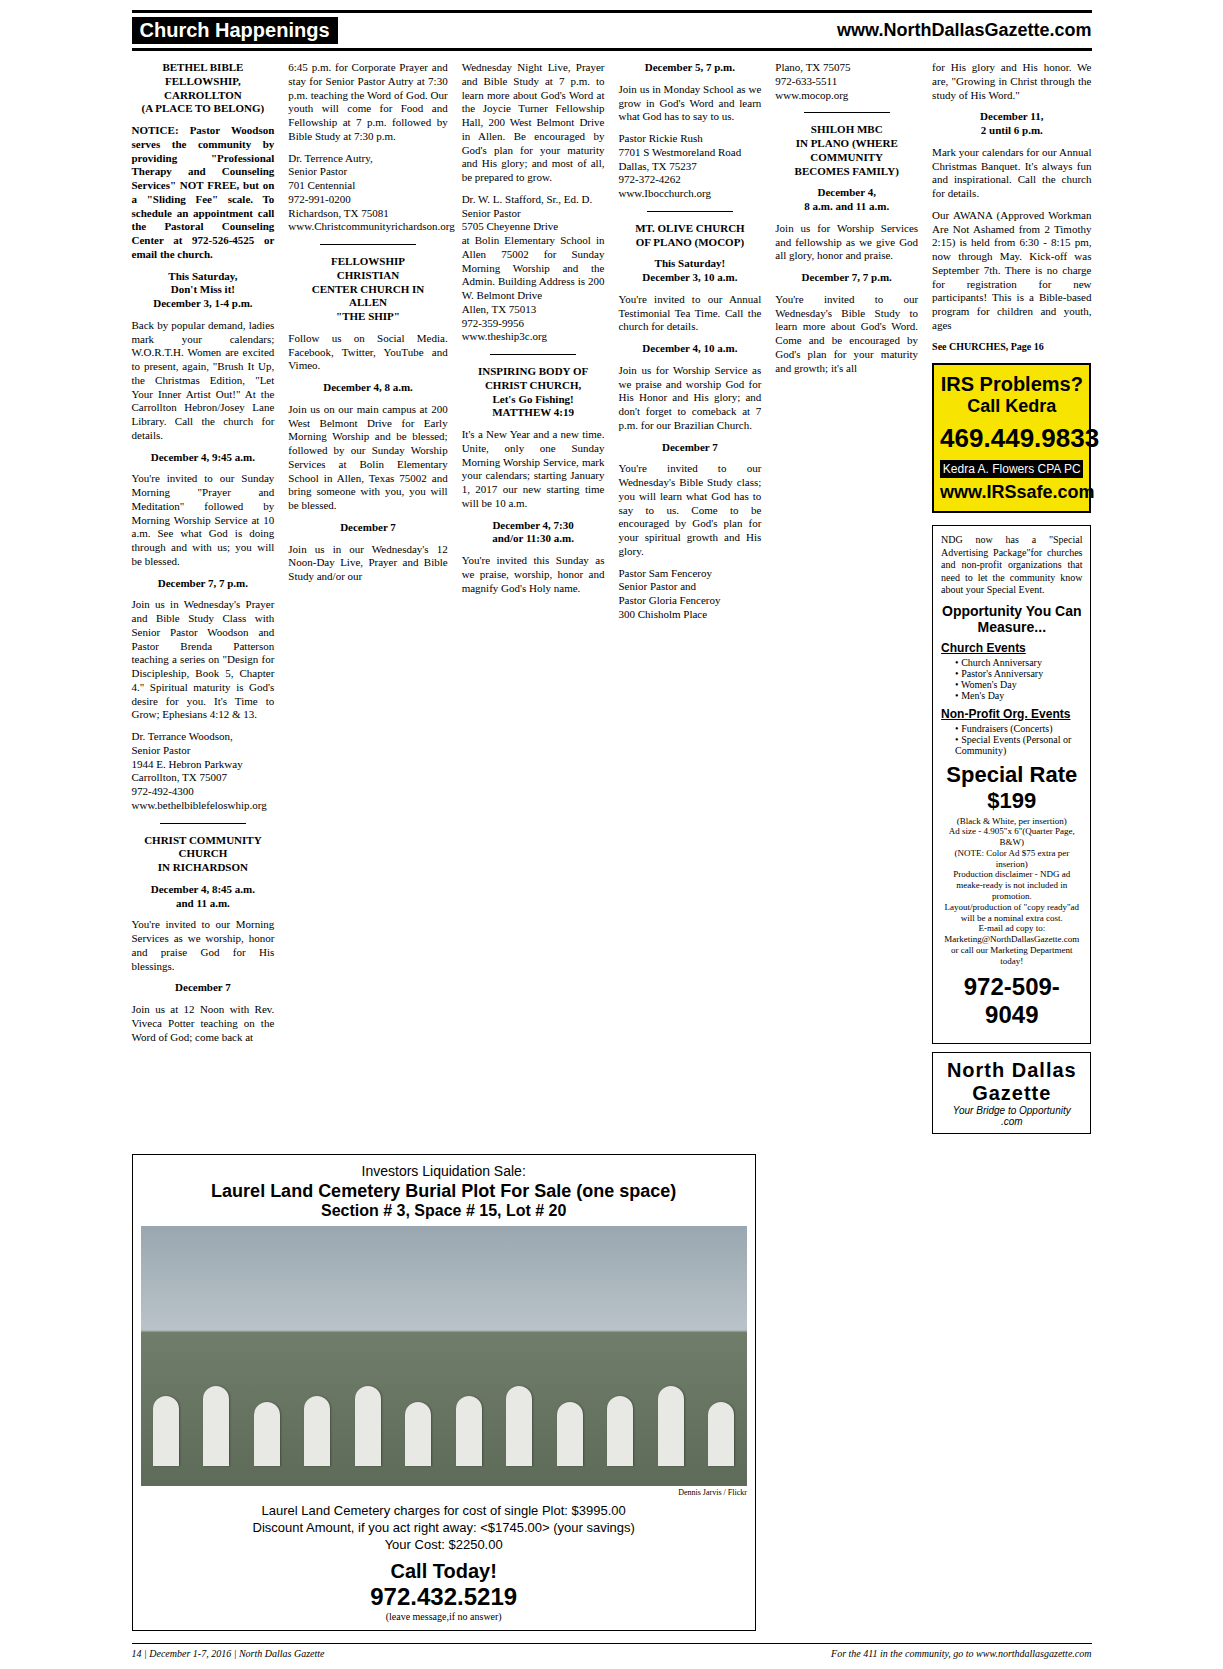Church Happenings
www.NorthDallasGazette.com
BETHEL BIBLE
FELLOWSHIP,
CARROLLTON
(A PLACE TO BELONG)
NOTICE: Pastor Woodson serves the community by providing "Professional Therapy and Counseling Services" NOT FREE, but on a "Sliding Fee" scale. To schedule an appointment call the Pastoral Counseling Center at 972-526-4525 or email the church.
This Saturday,
Don't Miss it!
December 3, 1-4 p.m.
Back by popular demand, ladies mark your calendars; W.O.R.T.H. Women are excited to present, again, "Brush It Up, the Christmas Edition, "Let Your Inner Artist Out!" At the Carrollton Hebron/Josey Lane Library. Call the church for details.
December 4, 9:45 a.m.
You're invited to our Sunday Morning "Prayer and Meditation" followed by Morning Worship Service at 10 a.m. See what God is doing through and with us; you will be blessed.
December 7, 7 p.m.
Join us in Wednesday's Prayer and Bible Study Class with Senior Pastor Woodson and Pastor Brenda Patterson teaching a series on "Design for Discipleship, Book 5, Chapter 4." Spiritual maturity is God's desire for you. It's Time to Grow; Ephesians 4:12 & 13.
Dr. Terrance Woodson,
Senior Pastor
1944 E. Hebron Parkway
Carrollton, TX 75007
972-492-4300
www.bethelbiblefeloswhip.org
CHRIST COMMUNITY
CHURCH
IN RICHARDSON
December 4, 8:45 a.m.
and 11 a.m.
You're invited to our Morning Services as we worship, honor and praise God for His blessings.
December 7
Join us at 12 Noon with Rev. Viveca Potter teaching on the Word of God; come back at
6:45 p.m. for Corporate Prayer and stay for Senior Pastor Autry at 7:30 p.m. teaching the Word of God. Our youth will come for Food and Fellowship at 7 p.m. followed by Bible Study at 7:30 p.m.
Dr. Terrence Autry,
Senior Pastor
701 Centennial
972-991-0200
Richardson, TX 75081
www.Christcommunityrichardson.org
FELLOWSHIP
CHRISTIAN
CENTER CHURCH IN
ALLEN
"THE SHIP"
Follow us on Social Media. Facebook, Twitter, YouTube and Vimeo.
December 4, 8 a.m.
Join us on our main campus at 200 West Belmont Drive for Early Morning Worship and be blessed; followed by our Sunday Worship Services at Bolin Elementary School in Allen, Texas 75002 and bring someone with you, you will be blessed.
December 7
Join us in our Wednesday's 12 Noon-Day Live, Prayer and Bible Study and/or our
Wednesday Night Live, Prayer and Bible Study at 7 p.m. to learn more about God's Word at the Joycie Turner Fellowship Hall, 200 West Belmont Drive in Allen. Be encouraged by God's plan for your maturity and His glory; and most of all, be prepared to grow.
Dr. W. L. Stafford, Sr., Ed. D.
Senior Pastor
5705 Cheyenne Drive
at Bolin Elementary School in Allen 75002 for Sunday Morning Worship and the Admin. Building Address is 200 W. Belmont Drive
Allen, TX 75013
972-359-9956
www.theship3c.org
INSPIRING BODY OF
CHRIST CHURCH,
Let's Go Fishing!
MATTHEW 4:19
It's a New Year and a new time. Unite, only one Sunday Morning Worship Service, mark your calendars; starting January 1, 2017 our new starting time will be 10 a.m.
December 4, 7:30
and/or 11:30 a.m.
You're invited this Sunday as we praise, worship, honor and magnify God's Holy name.
December 5, 7 p.m.
Join us in Monday School as we grow in God's Word and learn what God has to say to us.
Pastor Rickie Rush
7701 S Westmoreland Road
Dallas, TX 75237
972-372-4262
www.Ibocchurch.org
MT. OLIVE CHURCH
OF PLANO (MOCOP)
This Saturday!
December 3, 10 a.m.
You're invited to our Annual Testimonial Tea Time. Call the church for details.
December 4, 10 a.m.
Join us for Worship Service as we praise and worship God for His Honor and His glory; and don't forget to comeback at 7 p.m. for our Brazilian Church.
December 7
You're invited to our Wednesday's Bible Study class; you will learn what God has to say to us. Come to be encouraged by God's plan for your spiritual growth and His glory.
Pastor Sam Fenceroy
Senior Pastor and
Pastor Gloria Fenceroy
300 Chisholm Place
Plano, TX 75075
972-633-5511
www.mocop.org
SHILOH MBC
IN PLANO (WHERE
COMMUNITY
BECOMES FAMILY)
December 4,
8 a.m. and 11 a.m.
Join us for Worship Services and fellowship as we give God all glory, honor and praise.
December 7, 7 p.m.
You're invited to our Wednesday's Bible Study to learn more about God's Word. Come and be encouraged by God's plan for your maturity and growth; it's all
for His glory and His honor. We are, "Growing in Christ through the study of His Word."
December 11,
2 until 6 p.m.
Mark your calendars for our Annual Christmas Banquet. It's always fun and inspirational. Call the church for details.
Our AWANA (Approved Workman Are Not Ashamed from 2 Timothy 2:15) is held from 6:30 - 8:15 pm, now through May. Kick-off was September 7th. There is no charge for registration for new participants! This is a Bible-based program for children and youth, ages
See CHURCHES, Page 16
IRS Problems?
Call Kedra
469.449.9833
Kedra A. Flowers CPA PC
www.IRSsafe.com
NDG now has a "Special Advertising Package"for churches and non-profit organizations that need to let the community know about your Special Event.
Opportunity You Can Measure...
Church Events
Church Anniversary
Pastor's Anniversary
Women's Day
Men's Day
Non-Profit Org. Events
Fundraisers (Concerts)
Special Events (Personal or Community)
Special Rate $199
(Black & White, per insertion)
Ad size - 4.905"x 6"(Quarter Page, B&W)
(NOTE: Color Ad $75 extra per inserion)
Production disclaimer - NDG ad meake-ready is not included in promotion.
Layout/production of "copy ready"ad will be a nominal extra cost.
E-mail ad copy to:
Marketing@NorthDallasGazette.com
or call our Marketing Department today!
972-509-9049
North Dallas
Gazette
Your Bridge to Opportunity
.com
Investors Liquidation Sale:
Laurel Land Cemetery Burial Plot For Sale (one space)
Section # 3, Space # 15, Lot # 20
Dennis Jarvis / Flickr
Laurel Land Cemetery charges for cost of single Plot: $3995.00
Discount Amount, if you act right away: <$1745.00> (your savings)
Your Cost: $2250.00
Call Today!
972.432.5219
(leave message,if no answer)
14 | December 1-7, 2016 | North Dallas Gazette
For the 411 in the community, go to www.northdallasgazette.com